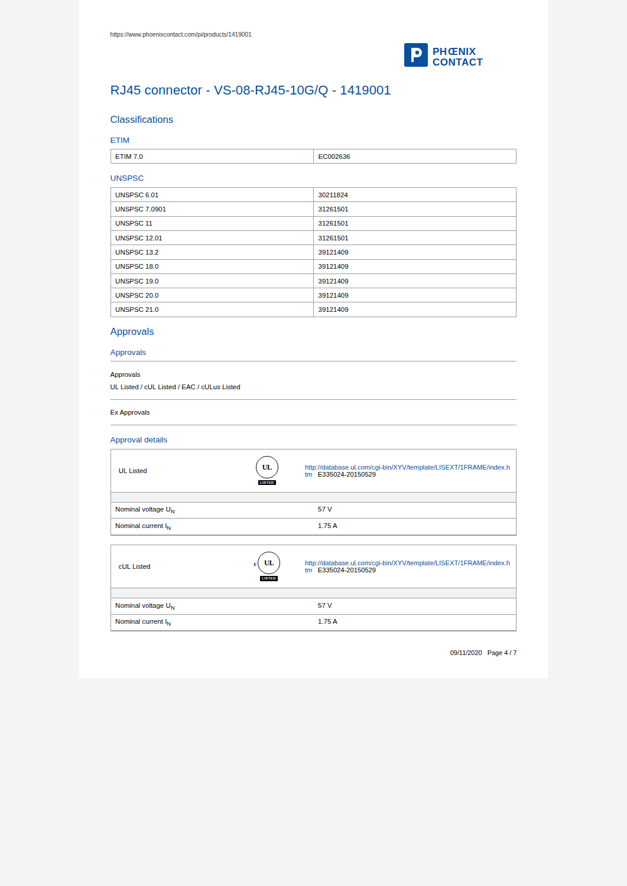https://www.phoenixcontact.com/pi/products/1419001
PH ŒNIX CONTACT
RJ45 connector - VS-08-RJ45-10G/Q - 1419001
Classifications
ETIM
| ETIM 7.0 | EC002636 |
UNSPSC
| UNSPSC 6.01 | 30211824 |
| UNSPSC 7.0901 | 31261501 |
| UNSPSC 11 | 31261501 |
| UNSPSC 12.01 | 31261501 |
| UNSPSC 13.2 | 39121409 |
| UNSPSC 18.0 | 39121409 |
| UNSPSC 19.0 | 39121409 |
| UNSPSC 20.0 | 39121409 |
| UNSPSC 21.0 | 39121409 |
Approvals
Approvals
Approvals
UL Listed / cUL Listed / EAC / cULus Listed
Ex Approvals
Approval details
UL Listed
UL LISTED
http://database.ul.com/cgi-bin/XYV/template/LISEXT/1FRAME/index.htm E335024-20150529
| Nominal voltage U N | 57 V |
| Nominal current I N | 1.75 A |
cUL Listed
c UL LISTED
http://database.ul.com/cgi-bin/XYV/template/LISEXT/1FRAME/index.htm E335024-20150529
| Nominal voltage U N | 57 V |
| Nominal current I N | 1.75 A |
09/11/2020 Page 4 / 7